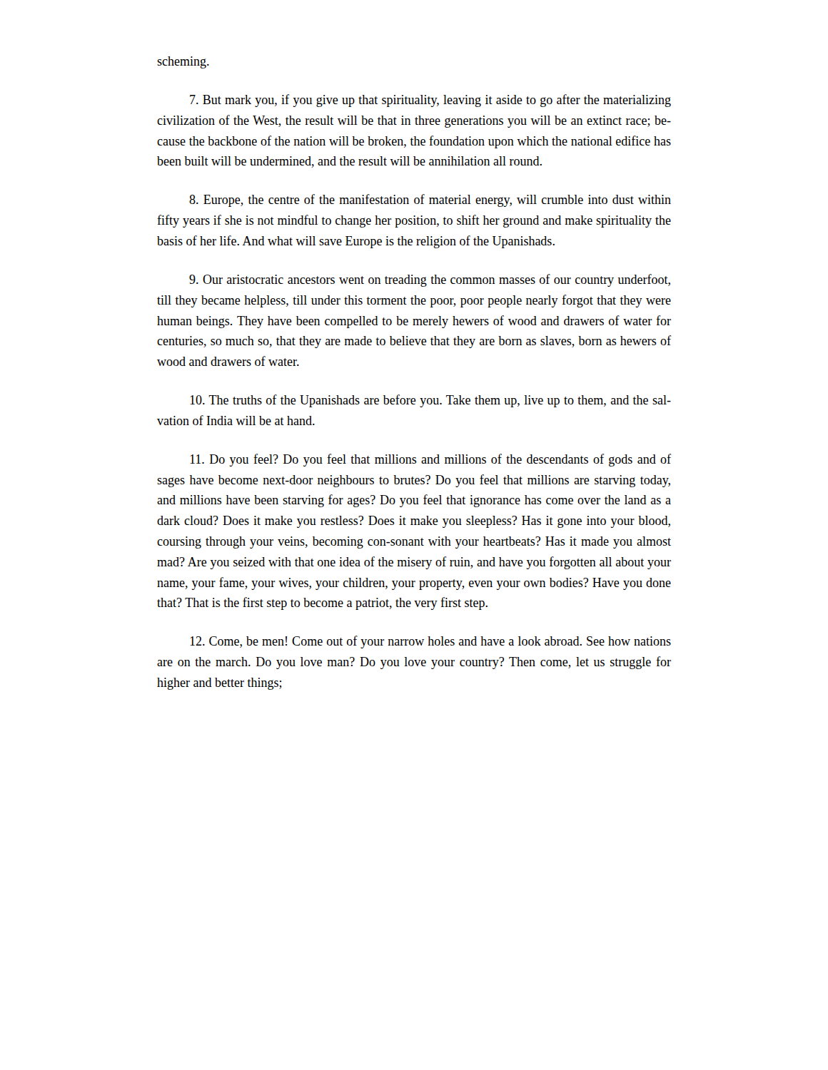scheming.
7. But mark you, if you give up that spirituality, leaving it aside to go after the materializing civilization of the West, the result will be that in three generations you will be an extinct race; because the backbone of the nation will be broken, the foundation upon which the national edifice has been built will be undermined, and the result will be annihilation all round.
8. Europe, the centre of the manifestation of material energy, will crumble into dust within fifty years if she is not mindful to change her position, to shift her ground and make spirituality the basis of her life. And what will save Europe is the religion of the Upanishads.
9. Our aristocratic ancestors went on treading the common masses of our country underfoot, till they became helpless, till under this torment the poor, poor people nearly forgot that they were human beings. They have been compelled to be merely hewers of wood and drawers of water for centuries, so much so, that they are made to believe that they are born as slaves, born as hewers of wood and drawers of water.
10. The truths of the Upanishads are before you. Take them up, live up to them, and the salvation of India will be at hand.
11. Do you feel? Do you feel that millions and millions of the descendants of gods and of sages have become next-door neighbours to brutes? Do you feel that millions are starving today, and millions have been starving for ages? Do you feel that ignorance has come over the land as a dark cloud? Does it make you restless? Does it make you sleepless? Has it gone into your blood, coursing through your veins, becoming con-sonant with your heartbeats? Has it made you almost mad? Are you seized with that one idea of the misery of ruin, and have you forgotten all about your name, your fame, your wives, your children, your property, even your own bodies? Have you done that? That is the first step to become a patriot, the very first step.
12. Come, be men! Come out of your narrow holes and have a look abroad. See how nations are on the march. Do you love man? Do you love your country? Then come, let us struggle for higher and better things;